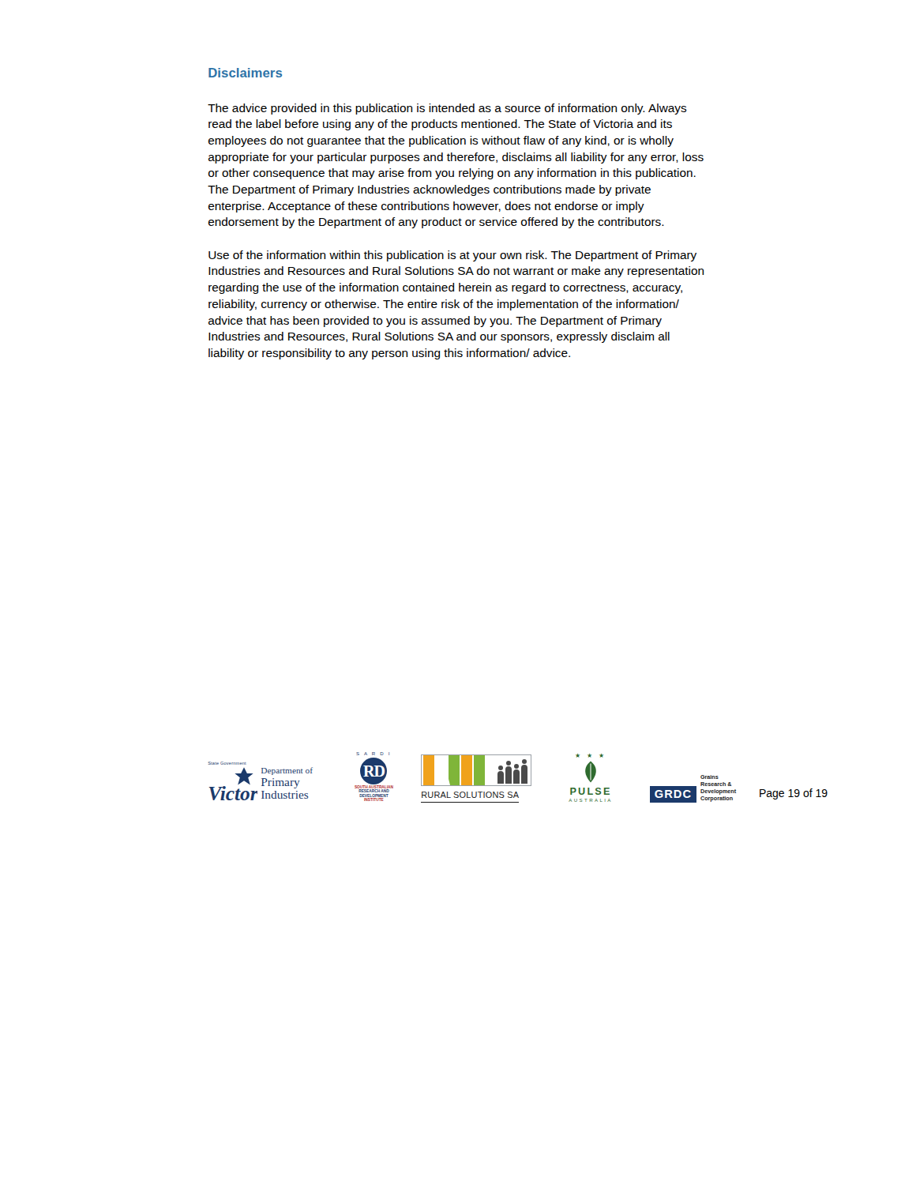Disclaimers
The advice provided in this publication is intended as a source of information only. Always read the label before using any of the products mentioned. The State of Victoria and its employees do not guarantee that the publication is without flaw of any kind, or is wholly appropriate for your particular purposes and therefore, disclaims all liability for any error, loss or other consequence that may arise from you relying on any information in this publication. The Department of Primary Industries acknowledges contributions made by private enterprise. Acceptance of these contributions however, does not endorse or imply endorsement by the Department of any product or service offered by the contributors.
Use of the information within this publication is at your own risk. The Department of Primary Industries and Resources and Rural Solutions SA do not warrant or make any representation regarding the use of the information contained herein as regard to correctness, accuracy, reliability, currency or otherwise. The entire risk of the implementation of the information/ advice that has been provided to you is assumed by you. The Department of Primary Industries and Resources, Rural Solutions SA and our sponsors, expressly disclaim all liability or responsibility to any person using this information/ advice.
State Government
Victoria
Department of
Primary Industries
S A R D I
RD
SOUTH AUSTRALIAN
RESEARCH AND
DEVELOPMENT
INSTITUTE
RURAL SOLUTIONS SA
★ ★ ★
PULSE
AUSTRALIA
GRDC
Grains
Research &
Development
Corporation
Page 19 of 19